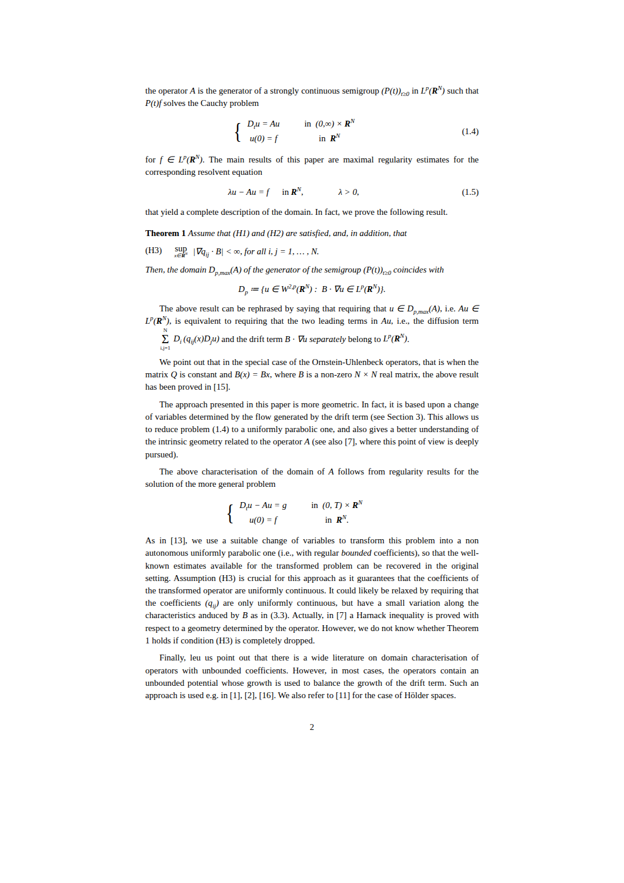the operator A is the generator of a strongly continuous semigroup (P(t))t≥0 in Lp(RN) such that P(t)f solves the Cauchy problem
{
| D t u = Au | in (0,∞) × R N |
| u(0) = f | in R N |
(1.4)
for f ∈ Lp(RN). The main results of this paper are maximal regularity estimates for the corresponding resolvent equation
λu − Au = f in RN, λ > 0,
(1.5)
that yield a complete description of the domain. In fact, we prove the following result.
Theorem 1 Assume that (H1) and (H2) are satisfied, and, in addition, that
(H3)
sup x∈RN |∇qij · B| < ∞, for all i, j = 1, … , N.
Then, the domain Dp,max(A) of the generator of the semigroup (P(t))t≥0 coincides with
Dp ≔ {u ∈ W2,p(RN) : B · ∇u ∈ Lp(RN)}.
The above result can be rephrased by saying that requiring that u ∈ Dp,max(A), i.e. Au ∈ Lp(RN), is equivalent to requiring that the two leading terms in Au, i.e., the diffusion term NΣi,j=1 Di (qij(x)Dju) and the drift term B · ∇u separately belong to Lp(RN).
We point out that in the special case of the Ornstein-Uhlenbeck operators, that is when the matrix Q is constant and B(x) = Bx, where B is a non-zero N × N real matrix, the above result has been proved in [15].
The approach presented in this paper is more geometric. In fact, it is based upon a change of variables determined by the flow generated by the drift term (see Section 3). This allows us to reduce problem (1.4) to a uniformly parabolic one, and also gives a better understanding of the intrinsic geometry related to the operator A (see also [7], where this point of view is deeply pursued).
The above characterisation of the domain of A follows from regularity results for the solution of the more general problem
{
| D t u − Au = g | in (0, T) × R N |
| u(0) = f | in R N . |
(1.6)
As in [13], we use a suitable change of variables to transform this problem into a non autonomous uniformly parabolic one (i.e., with regular bounded coefficients), so that the well-known estimates available for the transformed problem can be recovered in the original setting. Assumption (H3) is crucial for this approach as it guarantees that the coefficients of the transformed operator are uniformly continuous. It could likely be relaxed by requiring that the coefficients (qij) are only uniformly continuous, but have a small variation along the characteristics anduced by B as in (3.3). Actually, in [7] a Harnack inequality is proved with respect to a geometry determined by the operator. However, we do not know whether Theorem 1 holds if condition (H3) is completely dropped.
Finally, leu us point out that there is a wide literature on domain characterisation of operators with unbounded coefficients. However, in most cases, the operators contain an unbounded potential whose growth is used to balance the growth of the drift term. Such an approach is used e.g. in [1], [2], [16]. We also refer to [11] for the case of Hölder spaces.
2